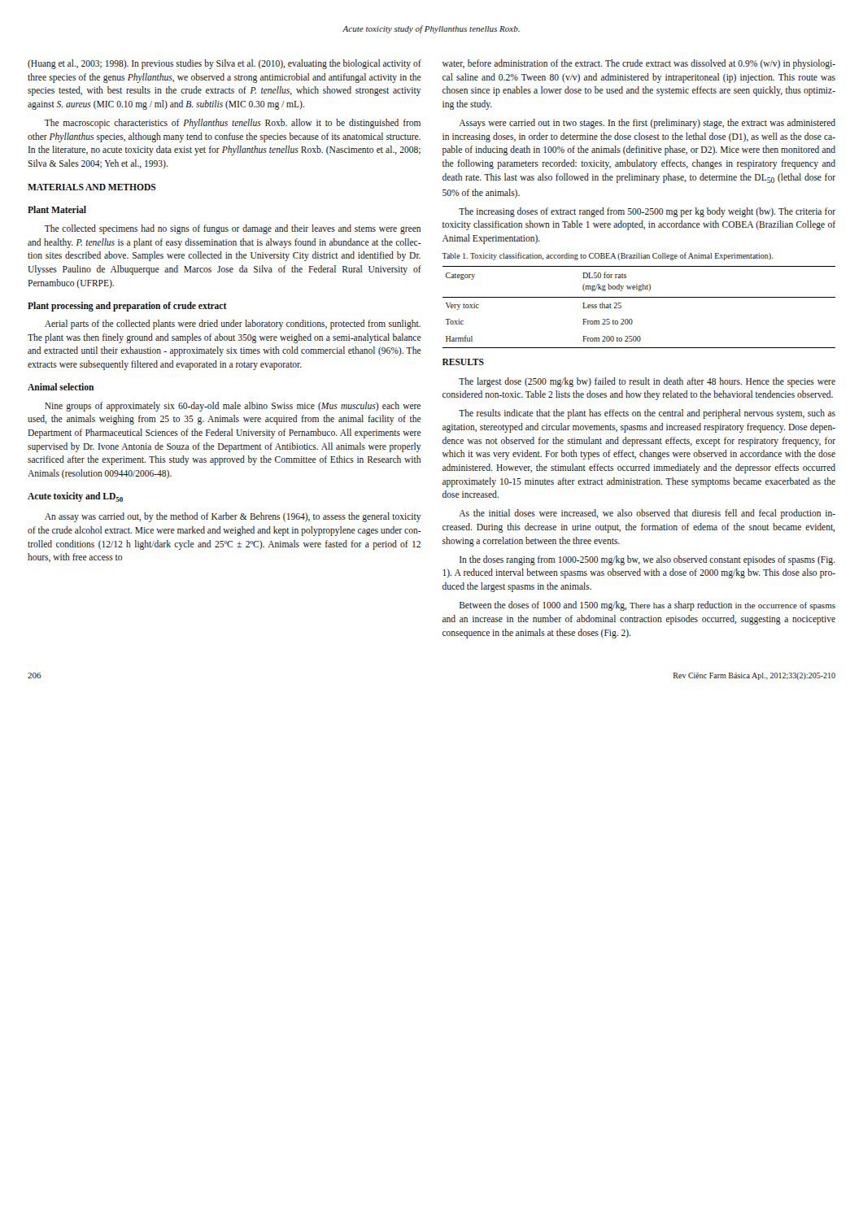Acute toxicity study of Phyllanthus tenellus Roxb.
(Huang et al., 2003; 1998). In previous studies by Silva et al. (2010), evaluating the biological activity of three species of the genus Phyllanthus, we observed a strong antimicrobial and antifungal activity in the species tested, with best results in the crude extracts of P. tenellus, which showed strongest activity against S. aureus (MIC 0.10 mg / ml) and B. subtilis (MIC 0.30 mg / mL).
The macroscopic characteristics of Phyllanthus tenellus Roxb. allow it to be distinguished from other Phyllanthus species, although many tend to confuse the species because of its anatomical structure. In the literature, no acute toxicity data exist yet for Phyllanthus tenellus Roxb. (Nascimento et al., 2008; Silva & Sales 2004; Yeh et al., 1993).
MATERIALS AND METHODS
Plant Material
The collected specimens had no signs of fungus or damage and their leaves and stems were green and healthy. P. tenellus is a plant of easy dissemination that is always found in abundance at the collection sites described above. Samples were collected in the University City district and identified by Dr. Ulysses Paulino de Albuquerque and Marcos Jose da Silva of the Federal Rural University of Pernambuco (UFRPE).
Plant processing and preparation of crude extract
Aerial parts of the collected plants were dried under laboratory conditions, protected from sunlight. The plant was then finely ground and samples of about 350g were weighed on a semi-analytical balance and extracted until their exhaustion - approximately six times with cold commercial ethanol (96%). The extracts were subsequently filtered and evaporated in a rotary evaporator.
Animal selection
Nine groups of approximately six 60-day-old male albino Swiss mice (Mus musculus) each were used, the animals weighing from 25 to 35 g. Animals were acquired from the animal facility of the Department of Pharmaceutical Sciences of the Federal University of Pernambuco. All experiments were supervised by Dr. Ivone Antonia de Souza of the Department of Antibiotics. All animals were properly sacrificed after the experiment. This study was approved by the Committee of Ethics in Research with Animals (resolution 009440/2006-48).
Acute toxicity and LD50
An assay was carried out, by the method of Karber & Behrens (1964), to assess the general toxicity of the crude alcohol extract. Mice were marked and weighed and kept in polypropylene cages under controlled conditions (12/12 h light/dark cycle and 25ºC ± 2ºC). Animals were fasted for a period of 12 hours, with free access to
water, before administration of the extract. The crude extract was dissolved at 0.9% (w/v) in physiological saline and 0.2% Tween 80 (v/v) and administered by intraperitoneal (ip) injection. This route was chosen since ip enables a lower dose to be used and the systemic effects are seen quickly, thus optimizing the study.
Assays were carried out in two stages. In the first (preliminary) stage, the extract was administered in increasing doses, in order to determine the dose closest to the lethal dose (D1), as well as the dose capable of inducing death in 100% of the animals (definitive phase, or D2). Mice were then monitored and the following parameters recorded: toxicity, ambulatory effects, changes in respiratory frequency and death rate. This last was also followed in the preliminary phase, to determine the DL50 (lethal dose for 50% of the animals).
The increasing doses of extract ranged from 500-2500 mg per kg body weight (bw). The criteria for toxicity classification shown in Table 1 were adopted, in accordance with COBEA (Brazilian College of Animal Experimentation).
Table 1. Toxicity classification, according to COBEA (Brazilian College of Animal Experimentation).
| Category | DL50 for rats (mg/kg body weight) |
| --- | --- |
| Very toxic | Less that 25 |
| Toxic | From 25 to 200 |
| Harmful | From 200 to 2500 |
RESULTS
The largest dose (2500 mg/kg bw) failed to result in death after 48 hours. Hence the species were considered non-toxic. Table 2 lists the doses and how they related to the behavioral tendencies observed.
The results indicate that the plant has effects on the central and peripheral nervous system, such as agitation, stereotyped and circular movements, spasms and increased respiratory frequency. Dose dependence was not observed for the stimulant and depressant effects, except for respiratory frequency, for which it was very evident. For both types of effect, changes were observed in accordance with the dose administered. However, the stimulant effects occurred immediately and the depressor effects occurred approximately 10-15 minutes after extract administration. These symptoms became exacerbated as the dose increased.
As the initial doses were increased, we also observed that diuresis fell and fecal production increased. During this decrease in urine output, the formation of edema of the snout became evident, showing a correlation between the three events.
In the doses ranging from 1000-2500 mg/kg bw, we also observed constant episodes of spasms (Fig. 1). A reduced interval between spasms was observed with a dose of 2000 mg/kg bw. This dose also produced the largest spasms in the animals.
Between the doses of 1000 and 1500 mg/kg, There has a sharp reduction in the occurrence of spasms and an increase in the number of abdominal contraction episodes occurred, suggesting a nociceptive consequence in the animals at these doses (Fig. 2).
206
Rev Ciênc Farm Básica Apl., 2012;33(2):205-210